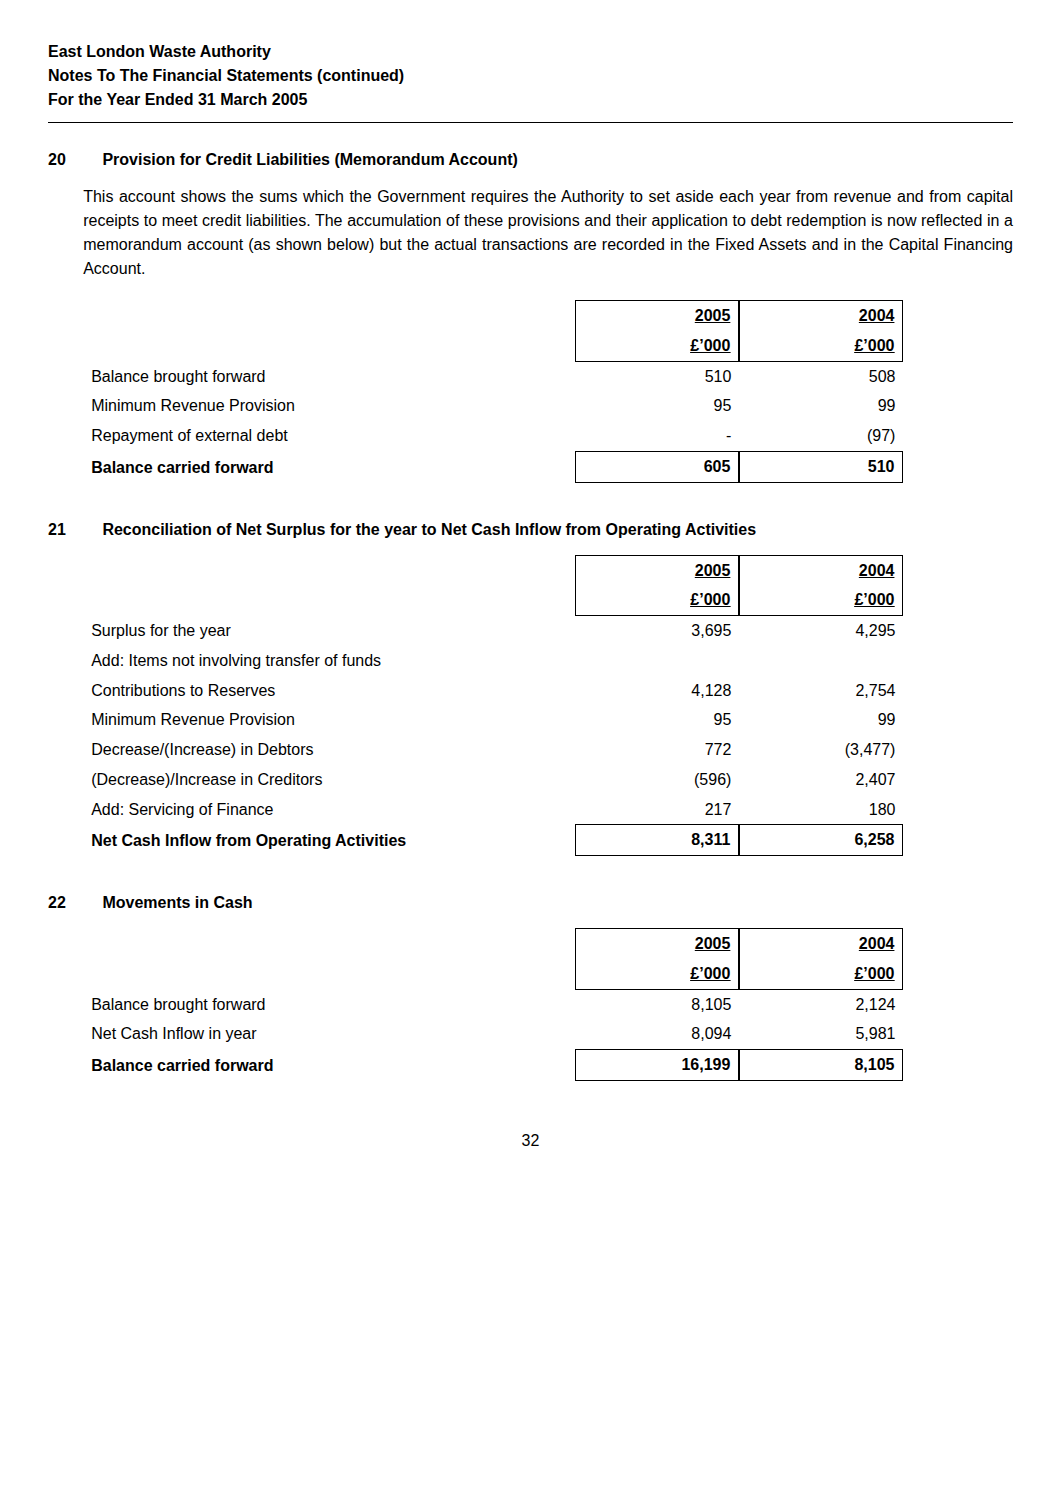East London Waste Authority
Notes To The Financial Statements (continued)
For the Year Ended 31 March 2005
20 Provision for Credit Liabilities (Memorandum Account)
This account shows the sums which the Government requires the Authority to set aside each year from revenue and from capital receipts to meet credit liabilities. The accumulation of these provisions and their application to debt redemption is now reflected in a memorandum account (as shown below) but the actual transactions are recorded in the Fixed Assets and in the Capital Financing Account.
| | 2005 | 2004 |
| | £’000 | £’000 |
| Balance brought forward | 510 | 508 |
| Minimum Revenue Provision | 95 | 99 |
| Repayment of external debt | - | (97) |
| Balance carried forward | 605 | 510 |
21 Reconciliation of Net Surplus for the year to Net Cash Inflow from Operating Activities
| | 2005 | 2004 |
| | £’000 | £’000 |
| Surplus for the year | 3,695 | 4,295 |
| Add: Items not involving transfer of funds | | |
| Contributions to Reserves | 4,128 | 2,754 |
| Minimum Revenue Provision | 95 | 99 |
| Decrease/(Increase) in Debtors | 772 | (3,477) |
| (Decrease)/Increase in Creditors | (596) | 2,407 |
| Add: Servicing of Finance | 217 | 180 |
| Net Cash Inflow from Operating Activities | 8,311 | 6,258 |
22 Movements in Cash
| | 2005 | 2004 |
| | £’000 | £’000 |
| Balance brought forward | 8,105 | 2,124 |
| Net Cash Inflow in year | 8,094 | 5,981 |
| Balance carried forward | 16,199 | 8,105 |
32